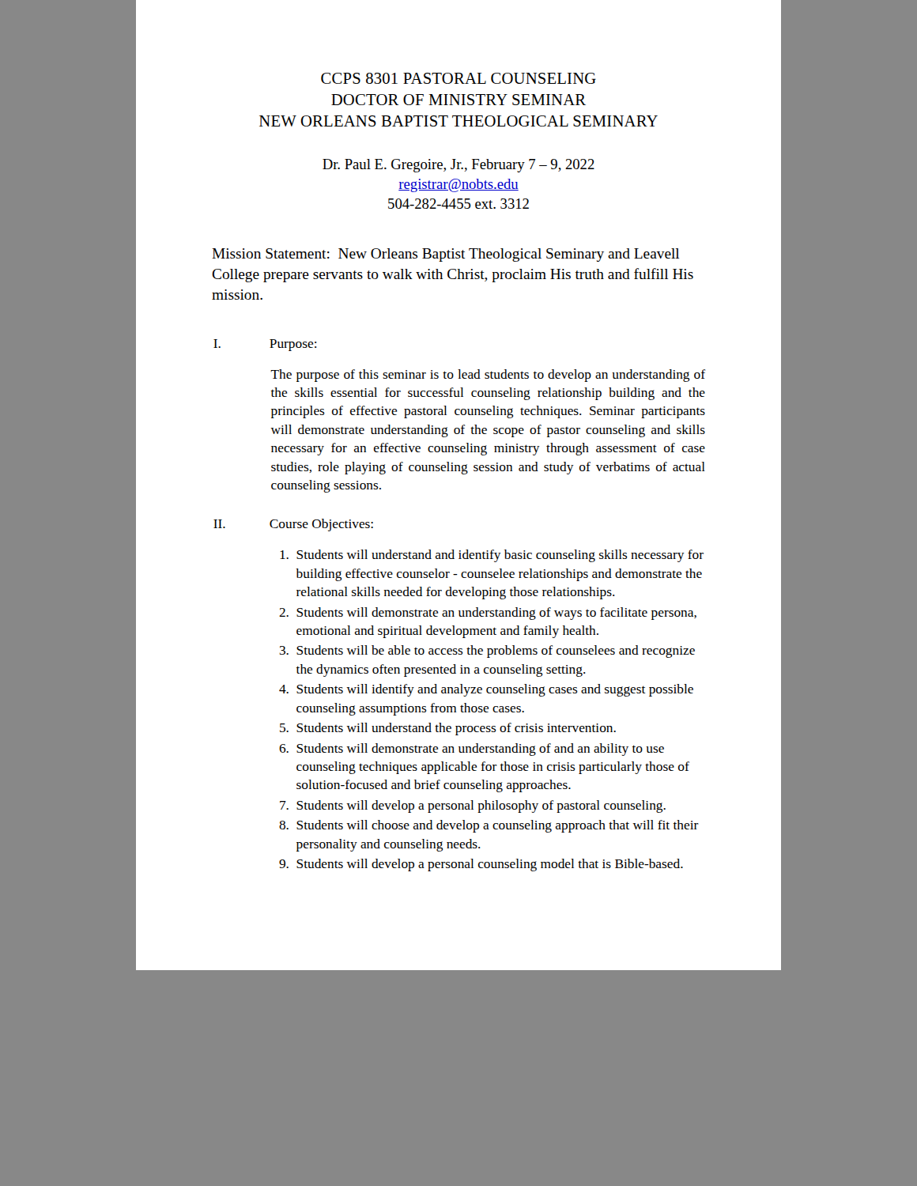CCPS 8301 PASTORAL COUNSELING
DOCTOR OF MINISTRY SEMINAR
NEW ORLEANS BAPTIST THEOLOGICAL SEMINARY
Dr. Paul E. Gregoire, Jr., February 7 – 9, 2022
registrar@nobts.edu
504-282-4455 ext. 3312
Mission Statement: New Orleans Baptist Theological Seminary and Leavell College prepare servants to walk with Christ, proclaim His truth and fulfill His mission.
I. Purpose:
The purpose of this seminar is to lead students to develop an understanding of the skills essential for successful counseling relationship building and the principles of effective pastoral counseling techniques. Seminar participants will demonstrate understanding of the scope of pastor counseling and skills necessary for an effective counseling ministry through assessment of case studies, role playing of counseling session and study of verbatims of actual counseling sessions.
II. Course Objectives:
Students will understand and identify basic counseling skills necessary for building effective counselor - counselee relationships and demonstrate the relational skills needed for developing those relationships.
Students will demonstrate an understanding of ways to facilitate persona, emotional and spiritual development and family health.
Students will be able to access the problems of counselees and recognize the dynamics often presented in a counseling setting.
Students will identify and analyze counseling cases and suggest possible counseling assumptions from those cases.
Students will understand the process of crisis intervention.
Students will demonstrate an understanding of and an ability to use counseling techniques applicable for those in crisis particularly those of solution-focused and brief counseling approaches.
Students will develop a personal philosophy of pastoral counseling.
Students will choose and develop a counseling approach that will fit their personality and counseling needs.
Students will develop a personal counseling model that is Bible-based.